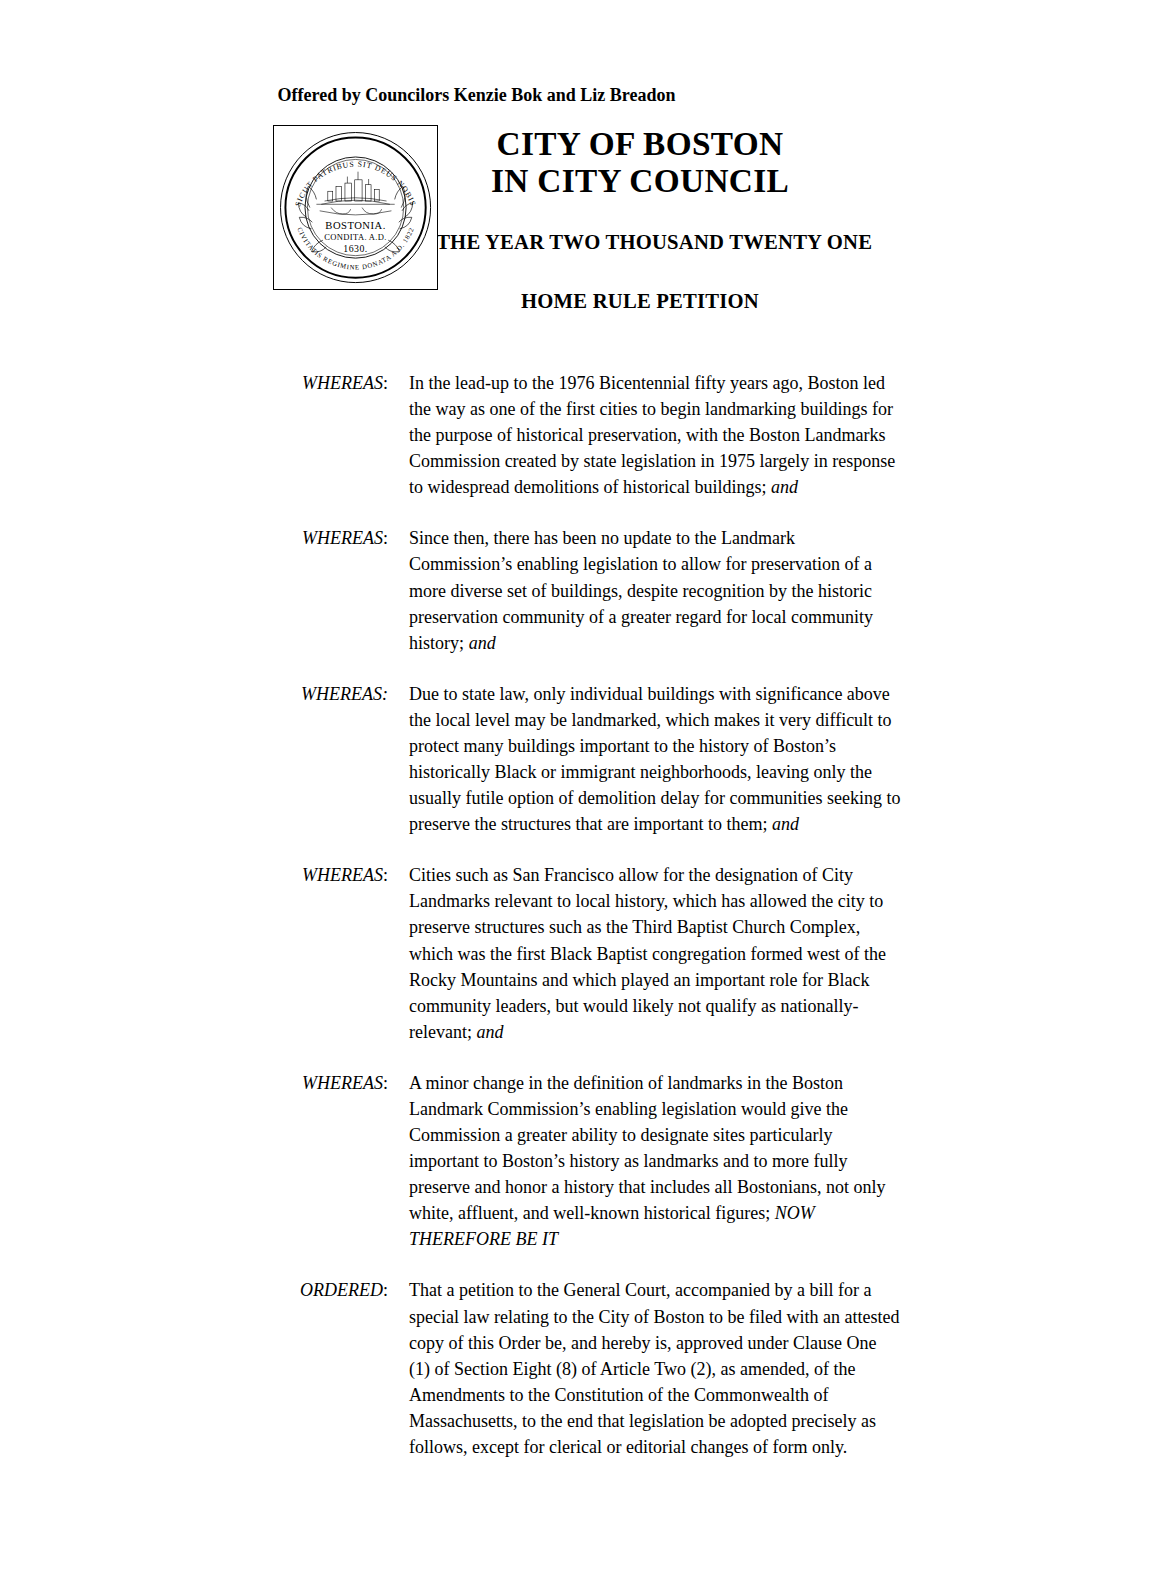Offered by Councilors Kenzie Bok and Liz Breadon
SICUT PATRIBUS SIT DEUS NOBIS CIVITATIS REGIMINE DONATA A.D. 1822 BOSTONIA. CONDITA. A.D. 1630.
CITY OF BOSTON
IN CITY COUNCIL
IN THE YEAR TWO THOUSAND TWENTY ONE
HOME RULE PETITION
WHEREAS:
In the lead-up to the 1976 Bicentennial fifty years ago, Boston led the way as one of the first cities to begin landmarking buildings for the purpose of historical preservation, with the Boston Landmarks Commission created by state legislation in 1975 largely in response to widespread demolitions of historical buildings; and
WHEREAS:
Since then, there has been no update to the Landmark Commission’s enabling legislation to allow for preservation of a more diverse set of buildings, despite recognition by the historic preservation community of a greater regard for local community history; and
WHEREAS:
Due to state law, only individual buildings with significance above the local level may be landmarked, which makes it very difficult to protect many buildings important to the history of Boston’s historically Black or immigrant neighborhoods, leaving only the usually futile option of demolition delay for communities seeking to preserve the structures that are important to them; and
WHEREAS:
Cities such as San Francisco allow for the designation of City Landmarks relevant to local history, which has allowed the city to preserve structures such as the Third Baptist Church Complex, which was the first Black Baptist congregation formed west of the Rocky Mountains and which played an important role for Black community leaders, but would likely not qualify as nationally-relevant; and
WHEREAS:
A minor change in the definition of landmarks in the Boston Landmark Commission’s enabling legislation would give the Commission a greater ability to designate sites particularly important to Boston’s history as landmarks and to more fully preserve and honor a history that includes all Bostonians, not only white, affluent, and well-known historical figures; NOW THEREFORE BE IT
ORDERED:
That a petition to the General Court, accompanied by a bill for a special law relating to the City of Boston to be filed with an attested copy of this Order be, and hereby is, approved under Clause One (1) of Section Eight (8) of Article Two (2), as amended, of the Amendments to the Constitution of the Commonwealth of Massachusetts, to the end that legislation be adopted precisely as follows, except for clerical or editorial changes of form only.